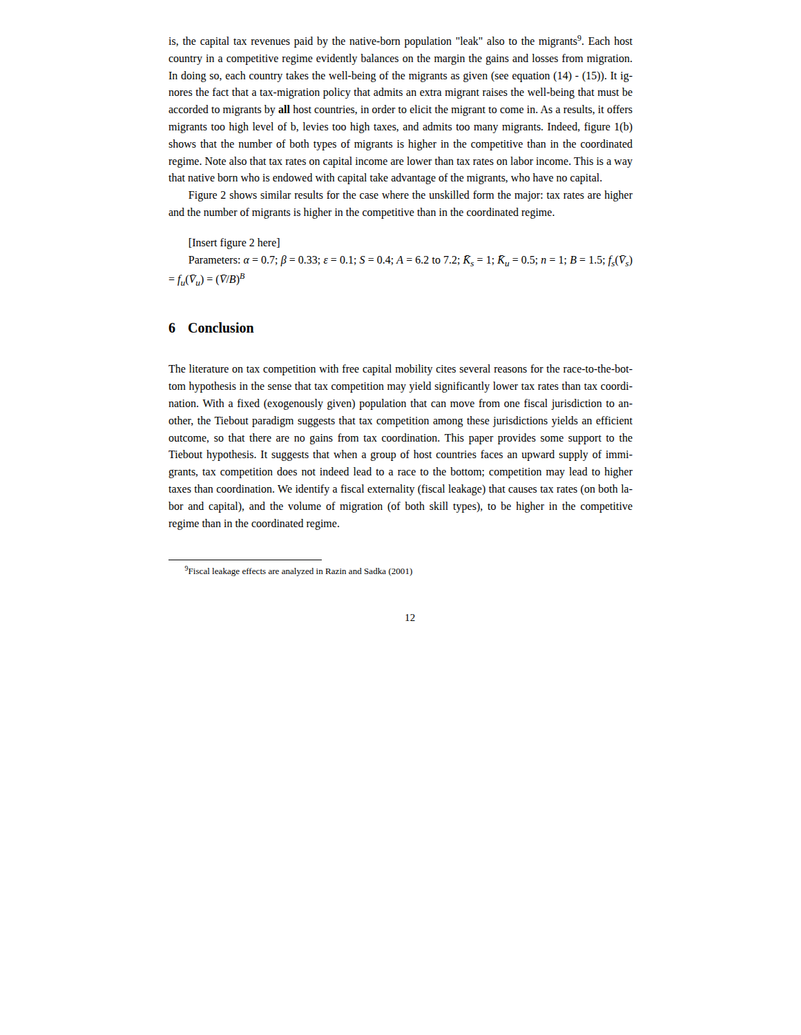is, the capital tax revenues paid by the native-born population "leak" also to the migrants9. Each host country in a competitive regime evidently balances on the margin the gains and losses from migration. In doing so, each country takes the well-being of the migrants as given (see equation (14) - (15)). It ignores the fact that a tax-migration policy that admits an extra migrant raises the well-being that must be accorded to migrants by all host countries, in order to elicit the migrant to come in. As a results, it offers migrants too high level of b, levies too high taxes, and admits too many migrants. Indeed, figure 1(b) shows that the number of both types of migrants is higher in the competitive than in the coordinated regime. Note also that tax rates on capital income are lower than tax rates on labor income. This is a way that native born who is endowed with capital take advantage of the migrants, who have no capital.
Figure 2 shows similar results for the case where the unskilled form the major: tax rates are higher and the number of migrants is higher in the competitive than in the coordinated regime.
[Insert figure 2 here]
Parameters: α = 0.7; β = 0.33; ε = 0.1; S = 0.4; A = 6.2 to 7.2; K̄s = 1; K̄u = 0.5; n = 1; B = 1.5; fs(V̄s) = fu(V̄u) = (V̄/B)B
6 Conclusion
The literature on tax competition with free capital mobility cites several reasons for the race-to-the-bottom hypothesis in the sense that tax competition may yield significantly lower tax rates than tax coordination. With a fixed (exogenously given) population that can move from one fiscal jurisdiction to another, the Tiebout paradigm suggests that tax competition among these jurisdictions yields an efficient outcome, so that there are no gains from tax coordination. This paper provides some support to the Tiebout hypothesis. It suggests that when a group of host countries faces an upward supply of immigrants, tax competition does not indeed lead to a race to the bottom; competition may lead to higher taxes than coordination. We identify a fiscal externality (fiscal leakage) that causes tax rates (on both labor and capital), and the volume of migration (of both skill types), to be higher in the competitive regime than in the coordinated regime.
9Fiscal leakage effects are analyzed in Razin and Sadka (2001)
12